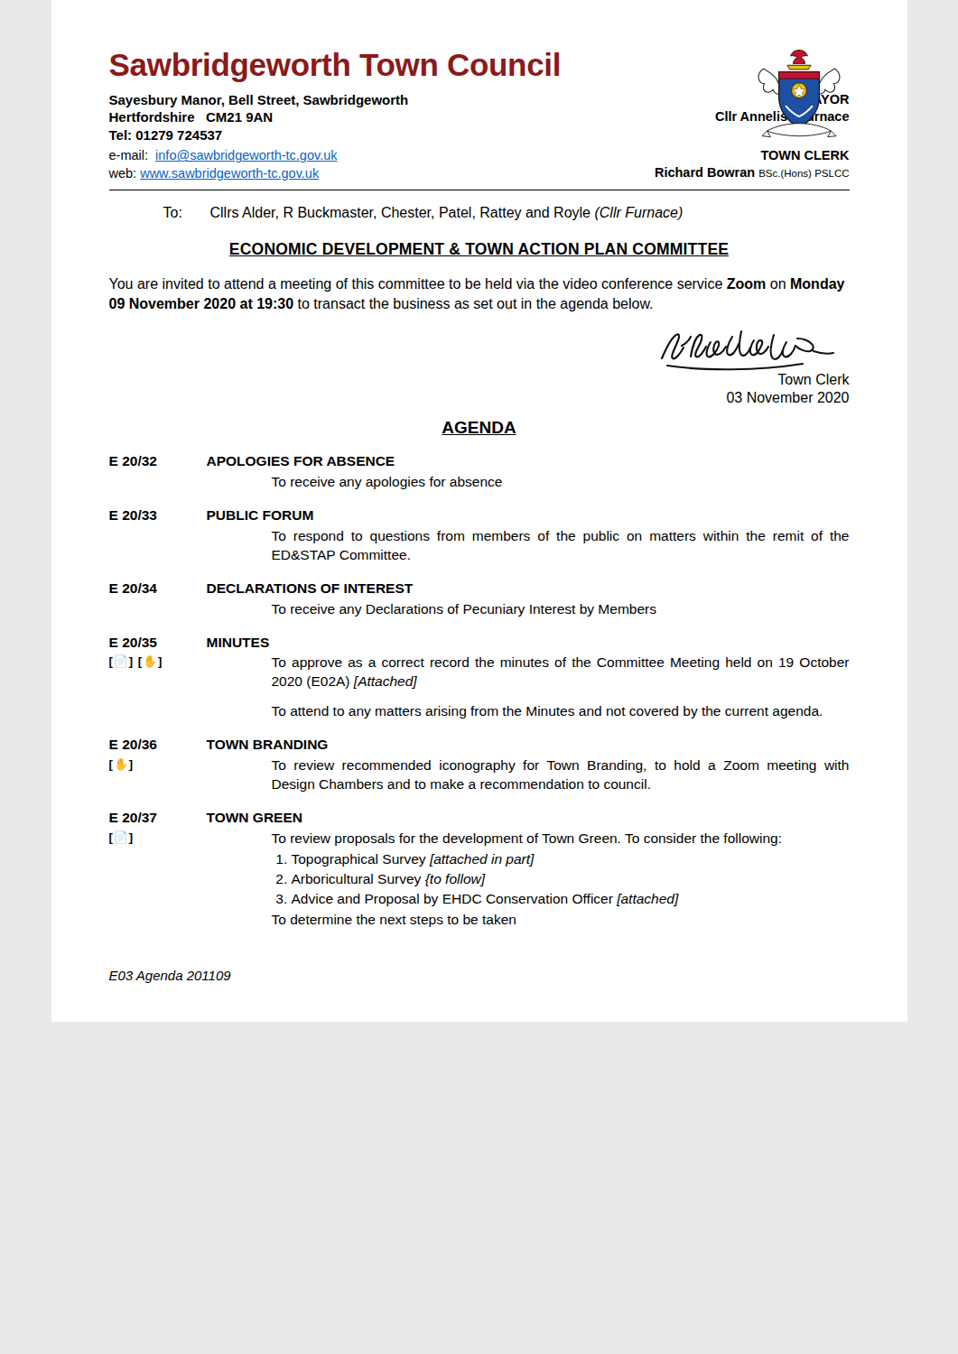Sawbridgeworth Town Council
Sayesbury Manor, Bell Street, Sawbridgeworth
Hertfordshire CM21 9AN
Tel: 01279 724537
MAYOR
Cllr Annelise Furnace
e-mail: info@sawbridgeworth-tc.gov.uk
web: www.sawbridgeworth-tc.gov.uk
TOWN CLERK
Richard Bowran BSc.(Hons) PSLCC
To: Cllrs Alder, R Buckmaster, Chester, Patel, Rattey and Royle (Cllr Furnace)
ECONOMIC DEVELOPMENT & TOWN ACTION PLAN COMMITTEE
You are invited to attend a meeting of this committee to be held via the video conference service Zoom on Monday 09 November 2020 at 19:30 to transact the business as set out in the agenda below.
Town Clerk
03 November 2020
AGENDA
| E 20/32 | APOLOGIES FOR ABSENCE To receive any apologies for absence |
| E 20/33 | PUBLIC FORUM To respond to questions from members of the public on matters within the remit of the ED&STAP Committee. |
| E 20/34 | DECLARATIONS OF INTEREST To receive any Declarations of Pecuniary Interest by Members |
| E 20/35 [📄] [✋] | MINUTES To approve as a correct record the minutes of the Committee Meeting held on 19 October 2020 (E02A) [Attached] To attend to any matters arising from the Minutes and not covered by the current agenda. |
| E 20/36 [✋] | TOWN BRANDING To review recommended iconography for Town Branding, to hold a Zoom meeting with Design Chambers and to make a recommendation to council. |
| E 20/37 [📄] | TOWN GREEN To review proposals for the development of Town Green. To consider the following: Topographical Survey [attached in part] Arboricultural Survey {to follow] Advice and Proposal by EHDC Conservation Officer [attached] To determine the next steps to be taken |
E03 Agenda 201109